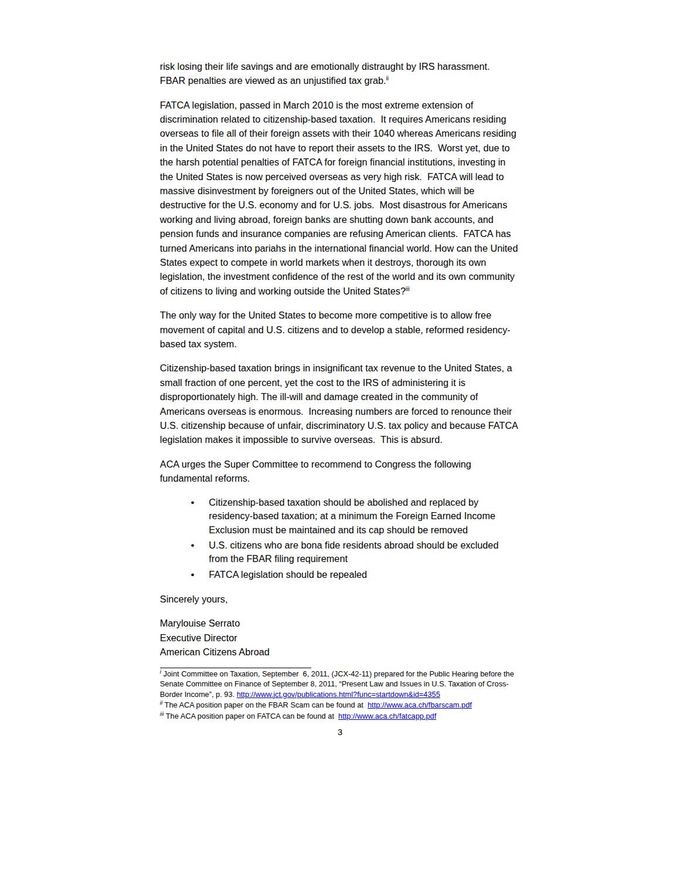risk losing their life savings and are emotionally distraught by IRS harassment. FBAR penalties are viewed as an unjustified tax grab.ii
FATCA legislation, passed in March 2010 is the most extreme extension of discrimination related to citizenship-based taxation. It requires Americans residing overseas to file all of their foreign assets with their 1040 whereas Americans residing in the United States do not have to report their assets to the IRS. Worst yet, due to the harsh potential penalties of FATCA for foreign financial institutions, investing in the United States is now perceived overseas as very high risk. FATCA will lead to massive disinvestment by foreigners out of the United States, which will be destructive for the U.S. economy and for U.S. jobs. Most disastrous for Americans working and living abroad, foreign banks are shutting down bank accounts, and pension funds and insurance companies are refusing American clients. FATCA has turned Americans into pariahs in the international financial world. How can the United States expect to compete in world markets when it destroys, thorough its own legislation, the investment confidence of the rest of the world and its own community of citizens to living and working outside the United States?iii
The only way for the United States to become more competitive is to allow free movement of capital and U.S. citizens and to develop a stable, reformed residency-based tax system.
Citizenship-based taxation brings in insignificant tax revenue to the United States, a small fraction of one percent, yet the cost to the IRS of administering it is disproportionately high. The ill-will and damage created in the community of Americans overseas is enormous. Increasing numbers are forced to renounce their U.S. citizenship because of unfair, discriminatory U.S. tax policy and because FATCA legislation makes it impossible to survive overseas. This is absurd.
ACA urges the Super Committee to recommend to Congress the following fundamental reforms.
Citizenship-based taxation should be abolished and replaced by residency-based taxation; at a minimum the Foreign Earned Income Exclusion must be maintained and its cap should be removed
U.S. citizens who are bona fide residents abroad should be excluded from the FBAR filing requirement
FATCA legislation should be repealed
Sincerely yours,
Marylouise Serrato
Executive Director
American Citizens Abroad
i Joint Committee on Taxation, September 6, 2011, (JCX-42-11) prepared for the Public Hearing before the Senate Committee on Finance of September 8, 2011, “Present Law and Issues in U.S. Taxation of Cross-Border Income”, p. 93. http://www.jct.gov/publications.html?func=startdown&id=4355
ii The ACA position paper on the FBAR Scam can be found at http://www.aca.ch/fbarscam.pdf
iii The ACA position paper on FATCA can be found at http://www.aca.ch/fatcapp.pdf
3